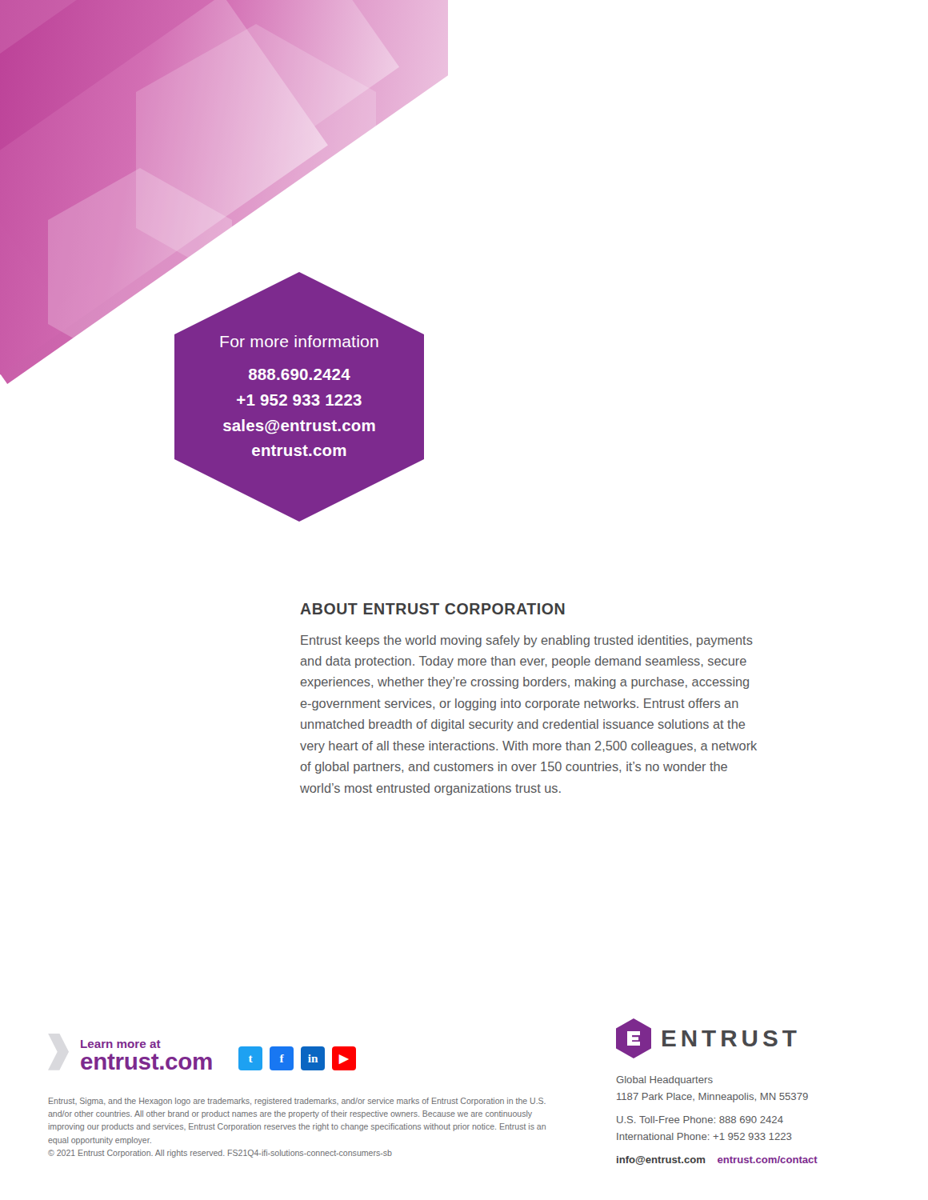For more information
888.690.2424
+1 952 933 1223
sales@entrust.com
entrust.com
ABOUT ENTRUST CORPORATION
Entrust keeps the world moving safely by enabling trusted identities, payments and data protection. Today more than ever, people demand seamless, secure experiences, whether they’re crossing borders, making a purchase, accessing e-government services, or logging into corporate networks. Entrust offers an unmatched breadth of digital security and credential issuance solutions at the very heart of all these interactions. With more than 2,500 colleagues, a network of global partners, and customers in over 150 countries, it’s no wonder the world’s most entrusted organizations trust us.
Learn more at
entrust.com
t f in ▶
Entrust, Sigma, and the Hexagon logo are trademarks, registered trademarks, and/or service marks of Entrust Corporation in the U.S. and/or other countries. All other brand or product names are the property of their respective owners. Because we are continuously improving our products and services, Entrust Corporation reserves the right to change specifications without prior notice. Entrust is an equal opportunity employer.
© 2021 Entrust Corporation. All rights reserved. FS21Q4-ifi-solutions-connect-consumers-sb
ENTRUST
Global Headquarters
1187 Park Place, Minneapolis, MN 55379
U.S. Toll-Free Phone: 888 690 2424
International Phone: +1 952 933 1223
info@entrust.com entrust.com/contact